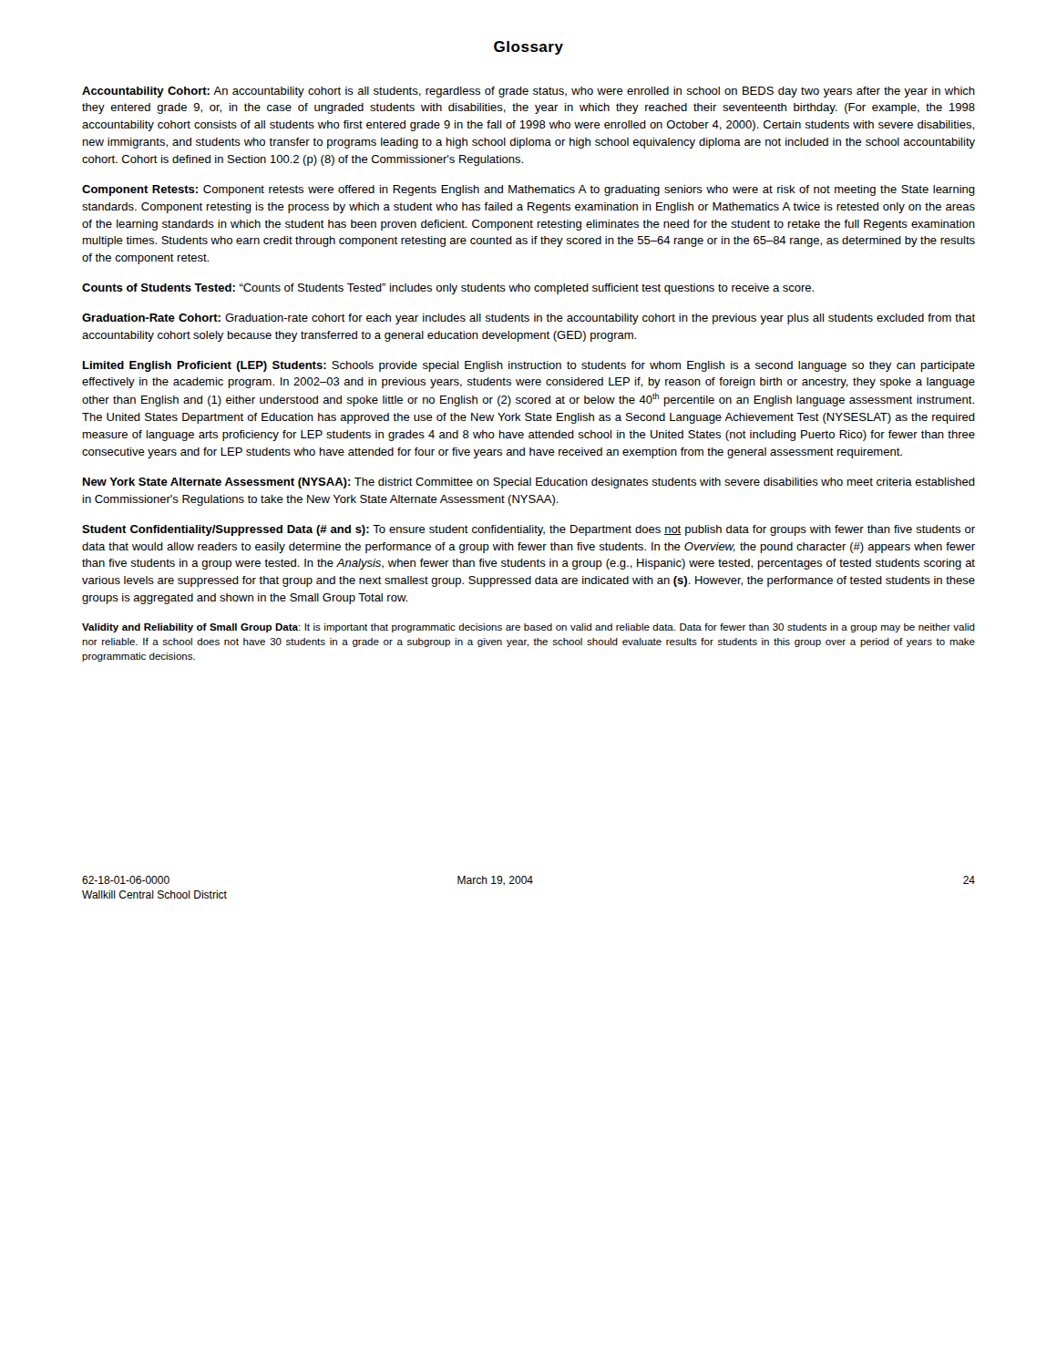Glossary
Accountability Cohort: An accountability cohort is all students, regardless of grade status, who were enrolled in school on BEDS day two years after the year in which they entered grade 9, or, in the case of ungraded students with disabilities, the year in which they reached their seventeenth birthday. (For example, the 1998 accountability cohort consists of all students who first entered grade 9 in the fall of 1998 who were enrolled on October 4, 2000). Certain students with severe disabilities, new immigrants, and students who transfer to programs leading to a high school diploma or high school equivalency diploma are not included in the school accountability cohort. Cohort is defined in Section 100.2 (p) (8) of the Commissioner's Regulations.
Component Retests: Component retests were offered in Regents English and Mathematics A to graduating seniors who were at risk of not meeting the State learning standards. Component retesting is the process by which a student who has failed a Regents examination in English or Mathematics A twice is retested only on the areas of the learning standards in which the student has been proven deficient. Component retesting eliminates the need for the student to retake the full Regents examination multiple times. Students who earn credit through component retesting are counted as if they scored in the 55–64 range or in the 65–84 range, as determined by the results of the component retest.
Counts of Students Tested: “Counts of Students Tested” includes only students who completed sufficient test questions to receive a score.
Graduation-Rate Cohort: Graduation-rate cohort for each year includes all students in the accountability cohort in the previous year plus all students excluded from that accountability cohort solely because they transferred to a general education development (GED) program.
Limited English Proficient (LEP) Students: Schools provide special English instruction to students for whom English is a second language so they can participate effectively in the academic program. In 2002–03 and in previous years, students were considered LEP if, by reason of foreign birth or ancestry, they spoke a language other than English and (1) either understood and spoke little or no English or (2) scored at or below the 40th percentile on an English language assessment instrument. The United States Department of Education has approved the use of the New York State English as a Second Language Achievement Test (NYSESLAT) as the required measure of language arts proficiency for LEP students in grades 4 and 8 who have attended school in the United States (not including Puerto Rico) for fewer than three consecutive years and for LEP students who have attended for four or five years and have received an exemption from the general assessment requirement.
New York State Alternate Assessment (NYSAA): The district Committee on Special Education designates students with severe disabilities who meet criteria established in Commissioner's Regulations to take the New York State Alternate Assessment (NYSAA).
Student Confidentiality/Suppressed Data (# and s): To ensure student confidentiality, the Department does not publish data for groups with fewer than five students or data that would allow readers to easily determine the performance of a group with fewer than five students. In the Overview, the pound character (#) appears when fewer than five students in a group were tested. In the Analysis, when fewer than five students in a group (e.g., Hispanic) were tested, percentages of tested students scoring at various levels are suppressed for that group and the next smallest group. Suppressed data are indicated with an (s). However, the performance of tested students in these groups is aggregated and shown in the Small Group Total row.
Validity and Reliability of Small Group Data: It is important that programmatic decisions are based on valid and reliable data. Data for fewer than 30 students in a group may be neither valid nor reliable. If a school does not have 30 students in a grade or a subgroup in a given year, the school should evaluate results for students in this group over a period of years to make programmatic decisions.
| 62-18-01-06-0000 Wallkill Central School District | March 19, 2004 | 24 |